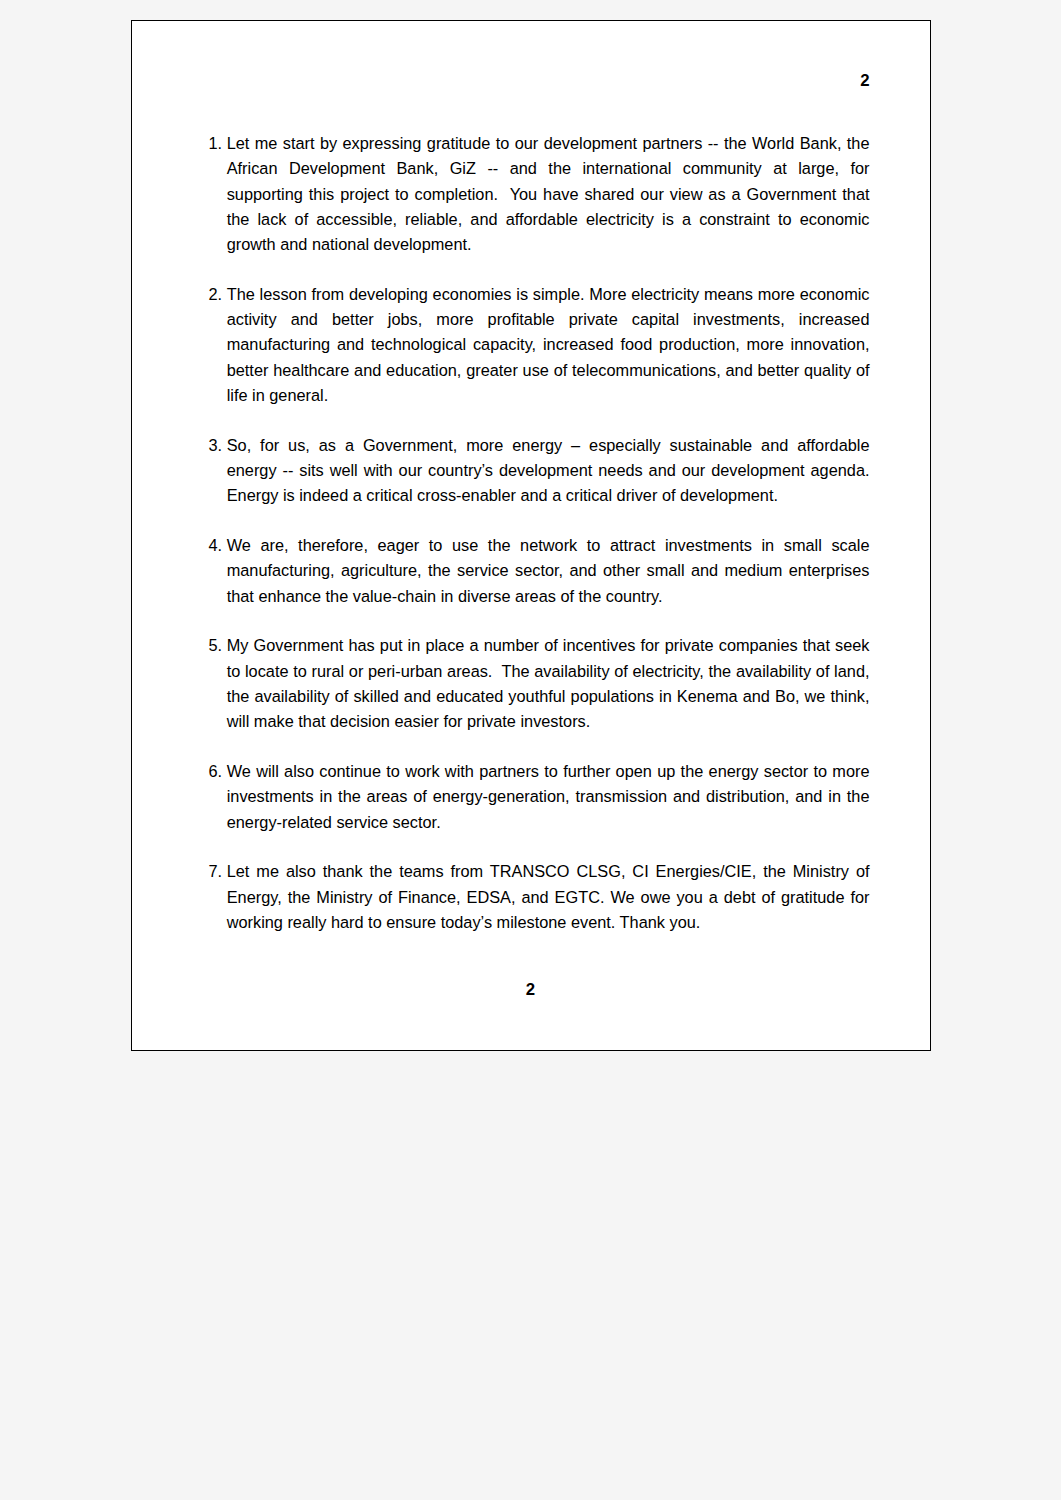2
Let me start by expressing gratitude to our development partners -- the World Bank, the African Development Bank, GiZ -- and the international community at large, for supporting this project to completion. You have shared our view as a Government that the lack of accessible, reliable, and affordable electricity is a constraint to economic growth and national development.
The lesson from developing economies is simple. More electricity means more economic activity and better jobs, more profitable private capital investments, increased manufacturing and technological capacity, increased food production, more innovation, better healthcare and education, greater use of telecommunications, and better quality of life in general.
So, for us, as a Government, more energy – especially sustainable and affordable energy -- sits well with our country’s development needs and our development agenda. Energy is indeed a critical cross-enabler and a critical driver of development.
We are, therefore, eager to use the network to attract investments in small scale manufacturing, agriculture, the service sector, and other small and medium enterprises that enhance the value-chain in diverse areas of the country.
My Government has put in place a number of incentives for private companies that seek to locate to rural or peri-urban areas. The availability of electricity, the availability of land, the availability of skilled and educated youthful populations in Kenema and Bo, we think, will make that decision easier for private investors.
We will also continue to work with partners to further open up the energy sector to more investments in the areas of energy-generation, transmission and distribution, and in the energy-related service sector.
Let me also thank the teams from TRANSCO CLSG, CI Energies/CIE, the Ministry of Energy, the Ministry of Finance, EDSA, and EGTC. We owe you a debt of gratitude for working really hard to ensure today’s milestone event. Thank you.
2